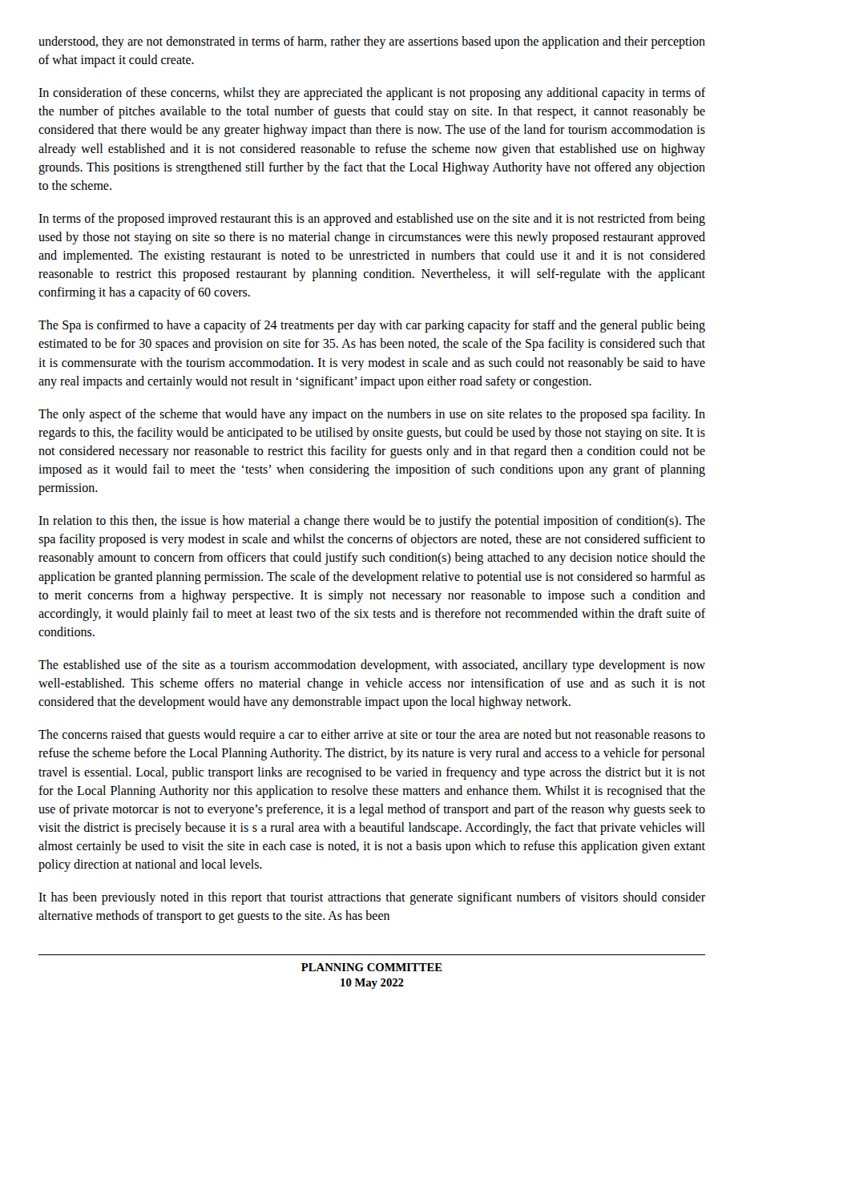understood, they are not demonstrated in terms of harm, rather they are assertions based upon the application and their perception of what impact it could create.
In consideration of these concerns, whilst they are appreciated the applicant is not proposing any additional capacity in terms of the number of pitches available to the total number of guests that could stay on site. In that respect, it cannot reasonably be considered that there would be any greater highway impact than there is now. The use of the land for tourism accommodation is already well established and it is not considered reasonable to refuse the scheme now given that established use on highway grounds. This positions is strengthened still further by the fact that the Local Highway Authority have not offered any objection to the scheme.
In terms of the proposed improved restaurant this is an approved and established use on the site and it is not restricted from being used by those not staying on site so there is no material change in circumstances were this newly proposed restaurant approved and implemented. The existing restaurant is noted to be unrestricted in numbers that could use it and it is not considered reasonable to restrict this proposed restaurant by planning condition. Nevertheless, it will self-regulate with the applicant confirming it has a capacity of 60 covers.
The Spa is confirmed to have a capacity of 24 treatments per day with car parking capacity for staff and the general public being estimated to be for 30 spaces and provision on site for 35. As has been noted, the scale of the Spa facility is considered such that it is commensurate with the tourism accommodation. It is very modest in scale and as such could not reasonably be said to have any real impacts and certainly would not result in ‘significant’ impact upon either road safety or congestion.
The only aspect of the scheme that would have any impact on the numbers in use on site relates to the proposed spa facility. In regards to this, the facility would be anticipated to be utilised by onsite guests, but could be used by those not staying on site. It is not considered necessary nor reasonable to restrict this facility for guests only and in that regard then a condition could not be imposed as it would fail to meet the ‘tests’ when considering the imposition of such conditions upon any grant of planning permission.
In relation to this then, the issue is how material a change there would be to justify the potential imposition of condition(s). The spa facility proposed is very modest in scale and whilst the concerns of objectors are noted, these are not considered sufficient to reasonably amount to concern from officers that could justify such condition(s) being attached to any decision notice should the application be granted planning permission. The scale of the development relative to potential use is not considered so harmful as to merit concerns from a highway perspective. It is simply not necessary nor reasonable to impose such a condition and accordingly, it would plainly fail to meet at least two of the six tests and is therefore not recommended within the draft suite of conditions.
The established use of the site as a tourism accommodation development, with associated, ancillary type development is now well-established. This scheme offers no material change in vehicle access nor intensification of use and as such it is not considered that the development would have any demonstrable impact upon the local highway network.
The concerns raised that guests would require a car to either arrive at site or tour the area are noted but not reasonable reasons to refuse the scheme before the Local Planning Authority. The district, by its nature is very rural and access to a vehicle for personal travel is essential. Local, public transport links are recognised to be varied in frequency and type across the district but it is not for the Local Planning Authority nor this application to resolve these matters and enhance them. Whilst it is recognised that the use of private motorcar is not to everyone’s preference, it is a legal method of transport and part of the reason why guests seek to visit the district is precisely because it is s a rural area with a beautiful landscape. Accordingly, the fact that private vehicles will almost certainly be used to visit the site in each case is noted, it is not a basis upon which to refuse this application given extant policy direction at national and local levels.
It has been previously noted in this report that tourist attractions that generate significant numbers of visitors should consider alternative methods of transport to get guests to the site. As has been
PLANNING COMMITTEE 10 May 2022